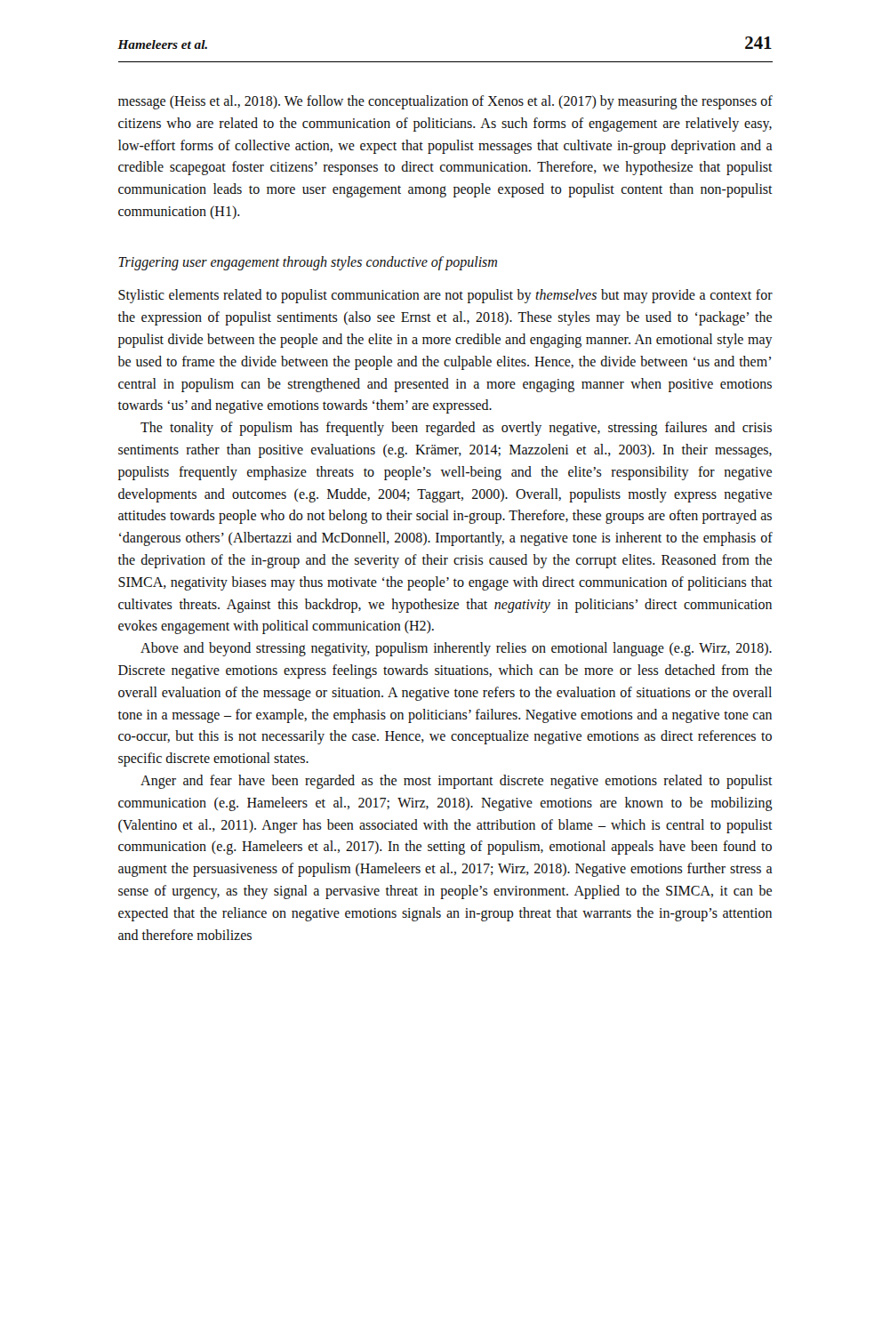Hameleers et al. 241
message (Heiss et al., 2018). We follow the conceptualization of Xenos et al. (2017) by measuring the responses of citizens who are related to the communication of politicians. As such forms of engagement are relatively easy, low-effort forms of collective action, we expect that populist messages that cultivate in-group deprivation and a credible scapegoat foster citizens’ responses to direct communication. Therefore, we hypothesize that populist communication leads to more user engagement among people exposed to populist content than non-populist communication (H1).
Triggering user engagement through styles conductive of populism
Stylistic elements related to populist communication are not populist by themselves but may provide a context for the expression of populist sentiments (also see Ernst et al., 2018). These styles may be used to ‘package’ the populist divide between the people and the elite in a more credible and engaging manner. An emotional style may be used to frame the divide between the people and the culpable elites. Hence, the divide between ‘us and them’ central in populism can be strengthened and presented in a more engaging manner when positive emotions towards ‘us’ and negative emotions towards ‘them’ are expressed.
The tonality of populism has frequently been regarded as overtly negative, stressing failures and crisis sentiments rather than positive evaluations (e.g. Krämer, 2014; Mazzoleni et al., 2003). In their messages, populists frequently emphasize threats to people’s well-being and the elite’s responsibility for negative developments and outcomes (e.g. Mudde, 2004; Taggart, 2000). Overall, populists mostly express negative attitudes towards people who do not belong to their social in-group. Therefore, these groups are often portrayed as ‘dangerous others’ (Albertazzi and McDonnell, 2008). Importantly, a negative tone is inherent to the emphasis of the deprivation of the in-group and the severity of their crisis caused by the corrupt elites. Reasoned from the SIMCA, negativity biases may thus motivate ‘the people’ to engage with direct communication of politicians that cultivates threats. Against this backdrop, we hypothesize that negativity in politicians’ direct communication evokes engagement with political communication (H2).
Above and beyond stressing negativity, populism inherently relies on emotional language (e.g. Wirz, 2018). Discrete negative emotions express feelings towards situations, which can be more or less detached from the overall evaluation of the message or situation. A negative tone refers to the evaluation of situations or the overall tone in a message – for example, the emphasis on politicians’ failures. Negative emotions and a negative tone can co-occur, but this is not necessarily the case. Hence, we conceptualize negative emotions as direct references to specific discrete emotional states.
Anger and fear have been regarded as the most important discrete negative emotions related to populist communication (e.g. Hameleers et al., 2017; Wirz, 2018). Negative emotions are known to be mobilizing (Valentino et al., 2011). Anger has been associated with the attribution of blame – which is central to populist communication (e.g. Hameleers et al., 2017). In the setting of populism, emotional appeals have been found to augment the persuasiveness of populism (Hameleers et al., 2017; Wirz, 2018). Negative emotions further stress a sense of urgency, as they signal a pervasive threat in people’s environment. Applied to the SIMCA, it can be expected that the reliance on negative emotions signals an in-group threat that warrants the in-group’s attention and therefore mobilizes